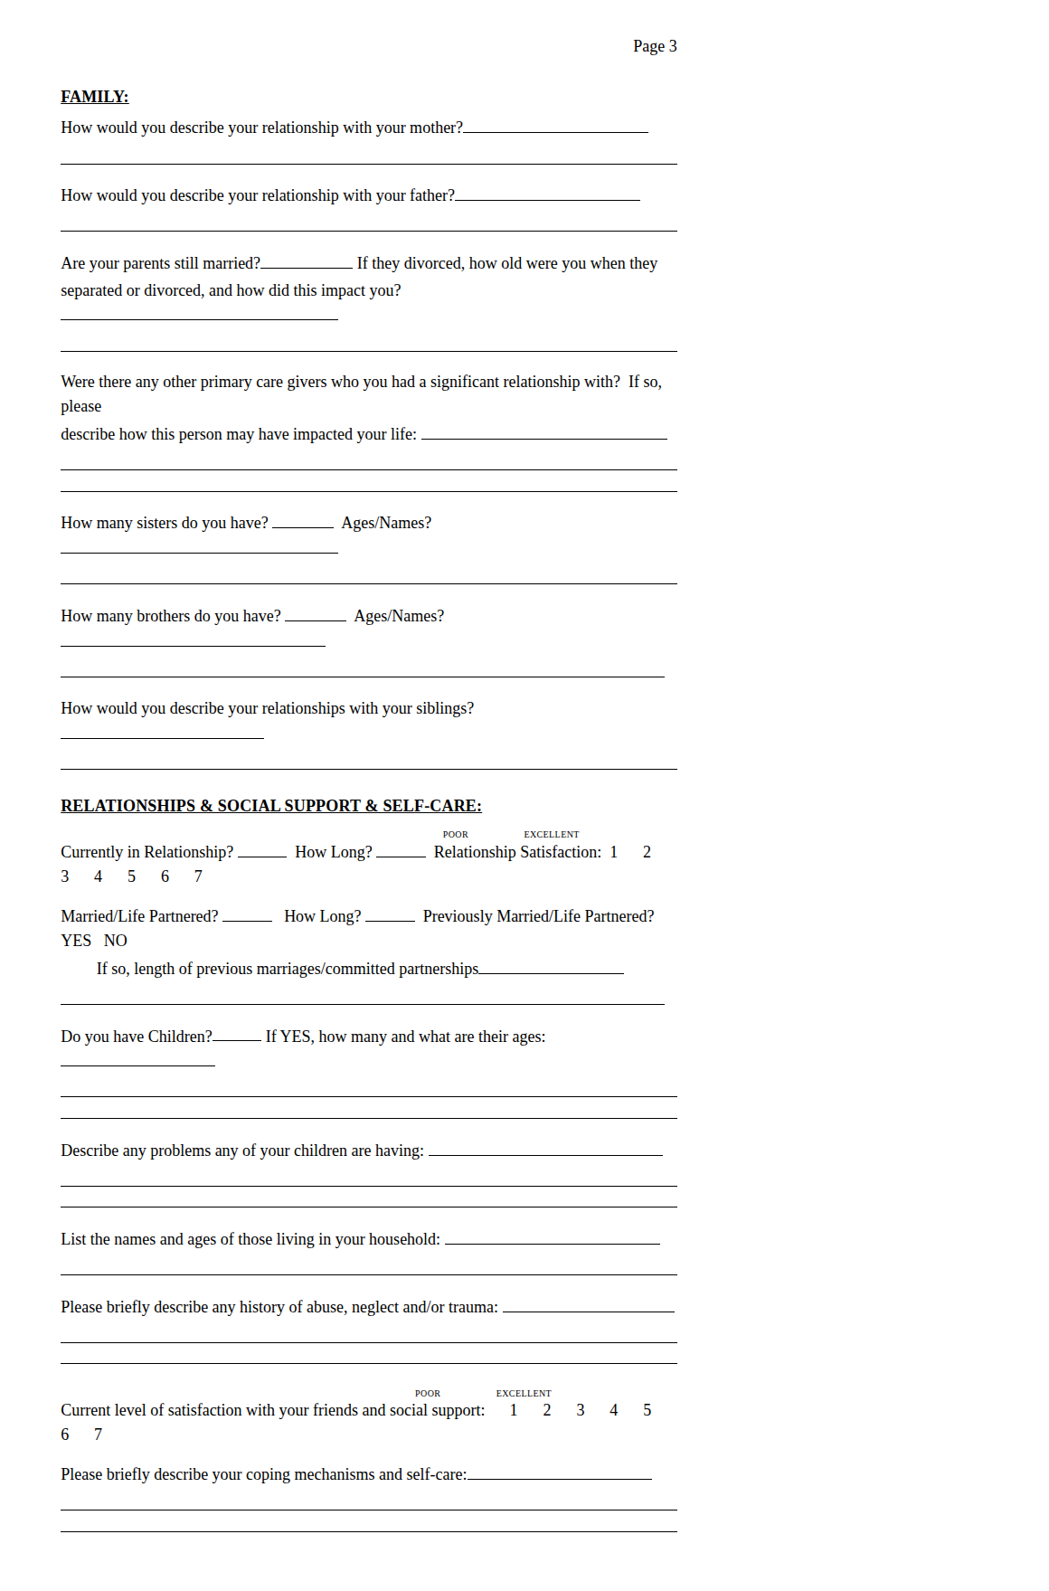Page 3
FAMILY:
How would you describe your relationship with your mother?
How would you describe your relationship with your father?
Are your parents still married? If they divorced, how old were you when they
separated or divorced, and how did this impact you?
Were there any other primary care givers who you had a significant relationship with? If so, please
describe how this person may have impacted your life:
How many sisters do you have? Ages/Names?
How many brothers do you have? Ages/Names?
How would you describe your relationships with your siblings?
RELATIONSHIPS & SOCIAL SUPPORT & SELF-CARE:
Poor Excellent
Currently in Relationship? How Long? Relationship Satisfaction: 1 2 3 4 5 6 7
Married/Life Partnered? How Long? Previously Married/Life Partnered? YES NO
If so, length of previous marriages/committed partnerships
Do you have Children? If YES, how many and what are their ages:
Describe any problems any of your children are having:
List the names and ages of those living in your household:
Please briefly describe any history of abuse, neglect and/or trauma:
Poor Excellent
Current level of satisfaction with your friends and social support: 1 2 3 4 5 6 7
Please briefly describe your coping mechanisms and self-care: